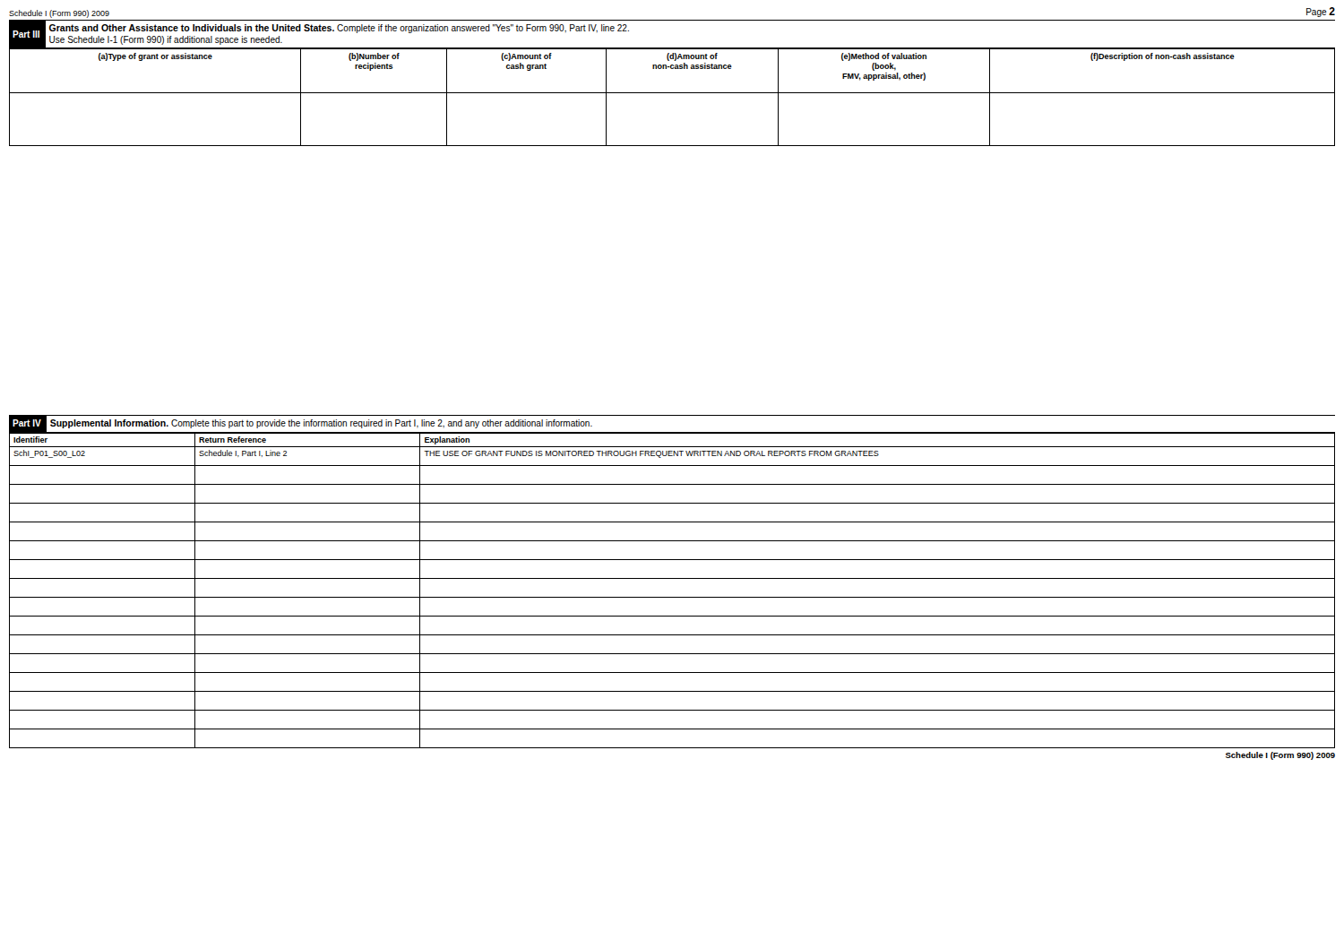Schedule I (Form 990) 2009
Page 2
Part III
Grants and Other Assistance to Individuals in the United States. Complete if the organization answered "Yes" to Form 990, Part IV, line 22.
Use Schedule I-1 (Form 990) if additional space is needed.
| (a) Type of grant or assistance | (b) Number of recipients | (c) Amount of cash grant | (d) Amount of non-cash assistance | (e) Method of valuation (book, FMV, appraisal, other) | (f) Description of non-cash assistance |
| --- | --- | --- | --- | --- | --- |
Part IV
Supplemental Information. Complete this part to provide the information required in Part I, line 2, and any other additional information.
| Identifier | Return Reference | Explanation |
| --- | --- | --- |
| SchI_P01_S00_L02 | Schedule I, Part I, Line 2 | THE USE OF GRANT FUNDS IS MONITORED THROUGH FREQUENT WRITTEN AND ORAL REPORTS FROM GRANTEES |
Schedule I (Form 990) 2009